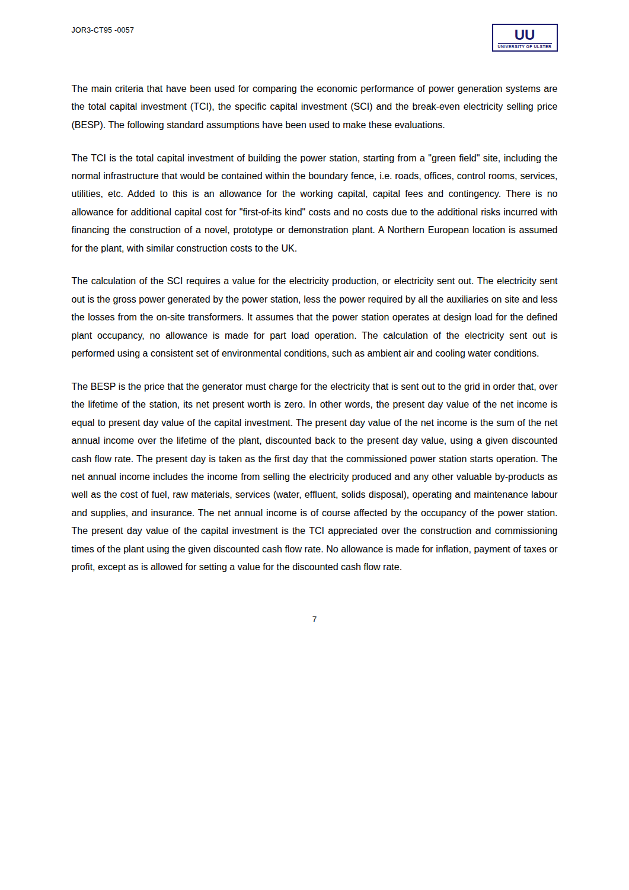JOR3-CT95 -0057
UU UNIVERSITY OF ULSTER
The main criteria that have been used for comparing the economic performance of power generation systems are the total capital investment (TCI), the specific capital investment (SCI) and the break-even electricity selling price (BESP). The following standard assumptions have been used to make these evaluations.
The TCI is the total capital investment of building the power station, starting from a "green field" site, including the normal infrastructure that would be contained within the boundary fence, i.e. roads, offices, control rooms, services, utilities, etc. Added to this is an allowance for the working capital, capital fees and contingency. There is no allowance for additional capital cost for "first-of-its kind" costs and no costs due to the additional risks incurred with financing the construction of a novel, prototype or demonstration plant. A Northern European location is assumed for the plant, with similar construction costs to the UK.
The calculation of the SCI requires a value for the electricity production, or electricity sent out. The electricity sent out is the gross power generated by the power station, less the power required by all the auxiliaries on site and less the losses from the on-site transformers. It assumes that the power station operates at design load for the defined plant occupancy, no allowance is made for part load operation. The calculation of the electricity sent out is performed using a consistent set of environmental conditions, such as ambient air and cooling water conditions.
The BESP is the price that the generator must charge for the electricity that is sent out to the grid in order that, over the lifetime of the station, its net present worth is zero. In other words, the present day value of the net income is equal to present day value of the capital investment. The present day value of the net income is the sum of the net annual income over the lifetime of the plant, discounted back to the present day value, using a given discounted cash flow rate. The present day is taken as the first day that the commissioned power station starts operation. The net annual income includes the income from selling the electricity produced and any other valuable by-products as well as the cost of fuel, raw materials, services (water, effluent, solids disposal), operating and maintenance labour and supplies, and insurance. The net annual income is of course affected by the occupancy of the power station. The present day value of the capital investment is the TCI appreciated over the construction and commissioning times of the plant using the given discounted cash flow rate. No allowance is made for inflation, payment of taxes or profit, except as is allowed for setting a value for the discounted cash flow rate.
7